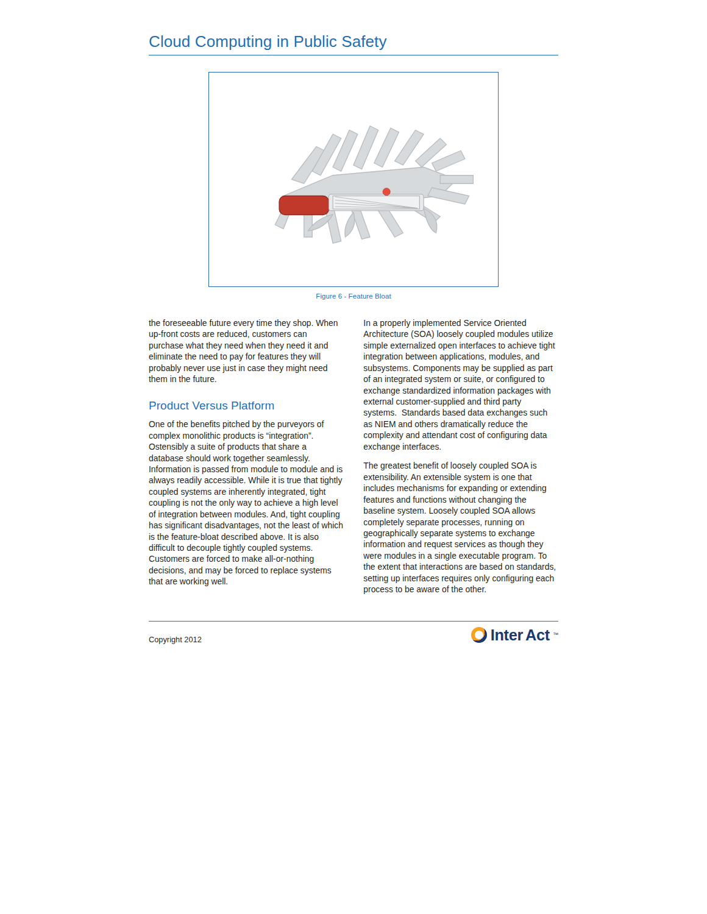Cloud Computing in Public Safety
Figure 6 - Feature Bloat
the foreseeable future every time they shop. When up-front costs are reduced, customers can purchase what they need when they need it and eliminate the need to pay for features they will probably never use just in case they might need them in the future.
Product Versus Platform
One of the benefits pitched by the purveyors of complex monolithic products is “integration”. Ostensibly a suite of products that share a database should work together seamlessly. Information is passed from module to module and is always readily accessible. While it is true that tightly coupled systems are inherently integrated, tight coupling is not the only way to achieve a high level of integration between modules. And, tight coupling has significant disadvantages, not the least of which is the feature-bloat described above. It is also difficult to decouple tightly coupled systems. Customers are forced to make all-or-nothing decisions, and may be forced to replace systems that are working well.
In a properly implemented Service Oriented Architecture (SOA) loosely coupled modules utilize simple externalized open interfaces to achieve tight integration between applications, modules, and subsystems. Components may be supplied as part of an integrated system or suite, or configured to exchange standardized information packages with external customer-supplied and third party systems. Standards based data exchanges such as NIEM and others dramatically reduce the complexity and attendant cost of configuring data exchange interfaces.
The greatest benefit of loosely coupled SOA is extensibility. An extensible system is one that includes mechanisms for expanding or extending features and functions without changing the baseline system. Loosely coupled SOA allows completely separate processes, running on geographically separate systems to exchange information and request services as though they were modules in a single executable program. To the extent that interactions are based on standards, setting up interfaces requires only configuring each process to be aware of the other.
Copyright 2012
Inter Act™